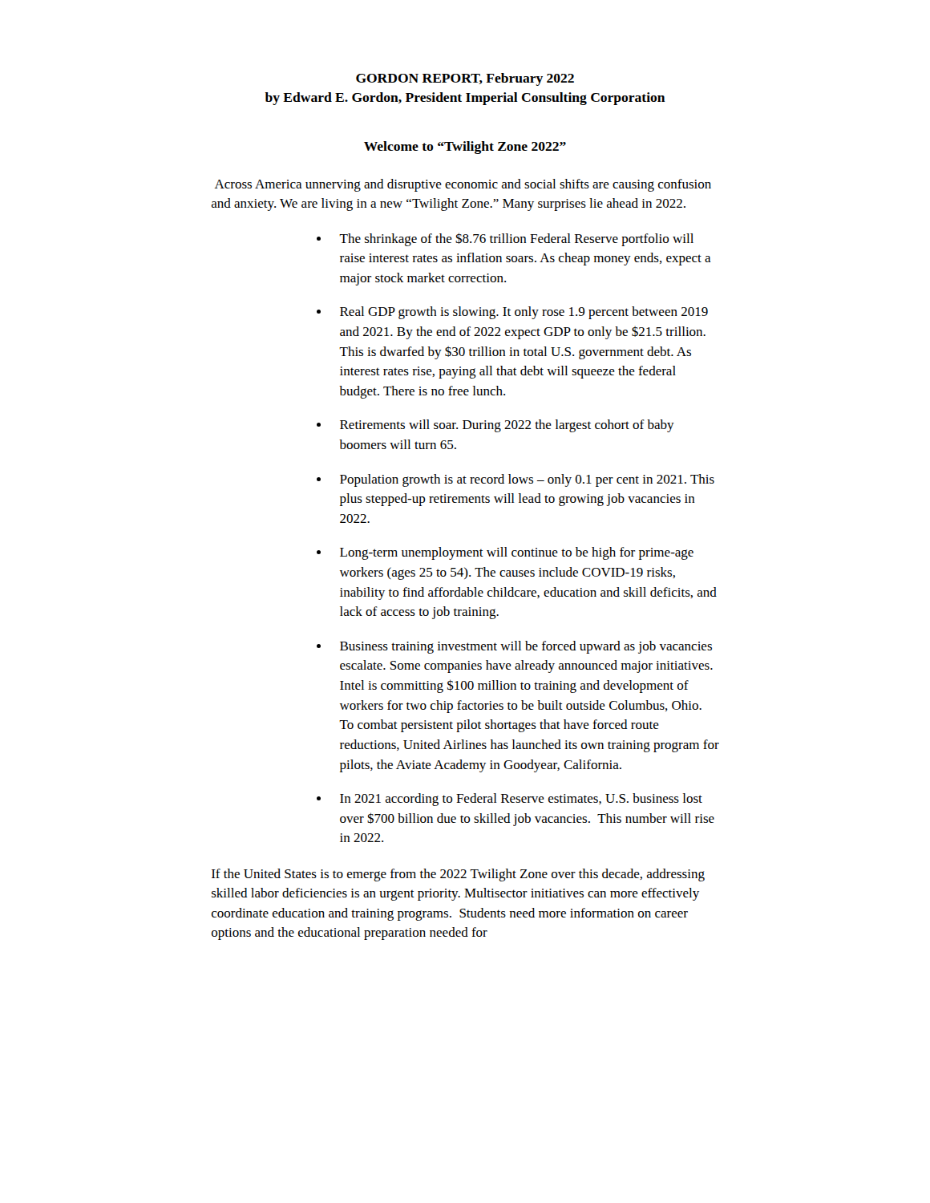GORDON REPORT, February 2022
by Edward E. Gordon, President Imperial Consulting Corporation
Welcome to “Twilight Zone 2022”
Across America unnerving and disruptive economic and social shifts are causing confusion and anxiety. We are living in a new “Twilight Zone.” Many surprises lie ahead in 2022.
The shrinkage of the $8.76 trillion Federal Reserve portfolio will raise interest rates as inflation soars. As cheap money ends, expect a major stock market correction.
Real GDP growth is slowing. It only rose 1.9 percent between 2019 and 2021. By the end of 2022 expect GDP to only be $21.5 trillion. This is dwarfed by $30 trillion in total U.S. government debt. As interest rates rise, paying all that debt will squeeze the federal budget. There is no free lunch.
Retirements will soar. During 2022 the largest cohort of baby boomers will turn 65.
Population growth is at record lows – only 0.1 per cent in 2021. This plus stepped‑up retirements will lead to growing job vacancies in 2022.
Long‑term unemployment will continue to be high for prime‑age workers (ages 25 to 54). The causes include COVID‑19 risks, inability to find affordable childcare, education and skill deficits, and lack of access to job training.
Business training investment will be forced upward as job vacancies escalate. Some companies have already announced major initiatives. Intel is committing $100 million to training and development of workers for two chip factories to be built outside Columbus, Ohio. To combat persistent pilot shortages that have forced route reductions, United Airlines has launched its own training program for pilots, the Aviate Academy in Goodyear, California.
In 2021 according to Federal Reserve estimates, U.S. business lost over $700 billion due to skilled job vacancies. This number will rise in 2022.
If the United States is to emerge from the 2022 Twilight Zone over this decade, addressing skilled labor deficiencies is an urgent priority. Multisector initiatives can more effectively coordinate education and training programs. Students need more information on career options and the educational preparation needed for